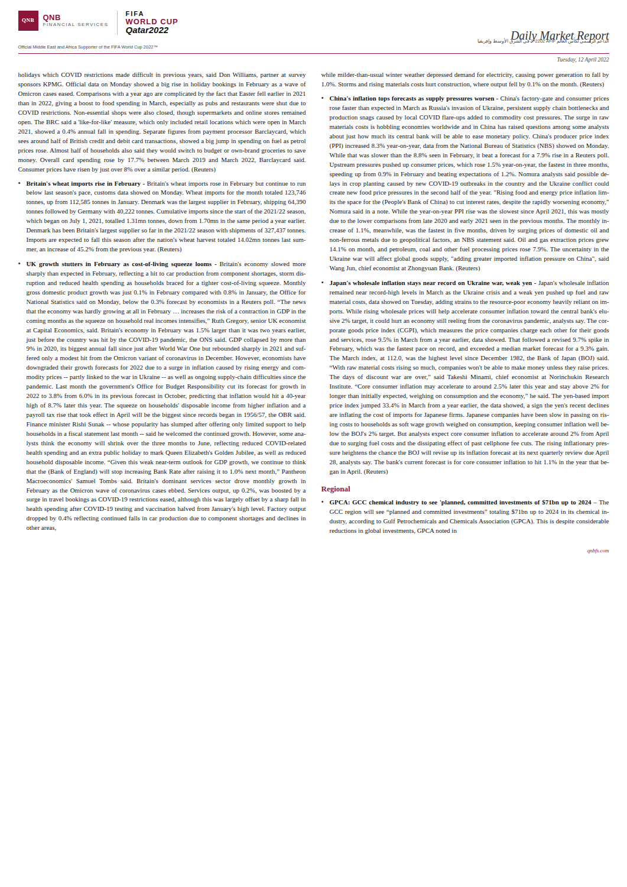QNB
QNB
FINANCIAL SERVICES
FIFA
WORLD CUP
Qatar2022
الداعم الرسمي لكأس العالم FIFA 2022™ في الشرق الأوسط وإفريقيا
Official Middle East and Africa Supporter of the FIFA World Cup 2022™
Daily Market Report
Tuesday, 12 April 2022
holidays which COVID restrictions made difficult in previous years, said Don Williams, partner at survey sponsors KPMG. Official data on Monday showed a big rise in holiday bookings in February as a wave of Omicron cases eased. Comparisons with a year ago are complicated by the fact that Easter fell earlier in 2021 than in 2022, giving a boost to food spending in March, especially as pubs and restaurants were shut due to COVID restrictions. Non-essential shops were also closed, though supermarkets and online stores remained open. The BRC said a 'like-for-like' measure, which only included retail locations which were open in March 2021, showed a 0.4% annual fall in spending. Separate figures from payment processor Barclaycard, which sees around half of British credit and debit card transactions, showed a big jump in spending on fuel as petrol prices rose. Almost half of households also said they would switch to budget or own-brand groceries to save money. Overall card spending rose by 17.7% between March 2019 and March 2022, Barclaycard said. Consumer prices have risen by just over 8% over a similar period. (Reuters)
Britain's wheat imports rise in February - Britain's wheat imports rose in February but continue to run below last season's pace, customs data showed on Monday. Wheat imports for the month totaled 123,746 tonnes, up from 112,585 tonnes in January. Denmark was the largest supplier in February, shipping 64,390 tonnes followed by Germany with 40,222 tonnes. Cumulative imports since the start of the 2021/22 season, which began on July 1, 2021, totalled 1.31mn tonnes, down from 1.70mn in the same period a year earlier. Denmark has been Britain's largest supplier so far in the 2021/22 season with shipments of 327,437 tonnes. Imports are expected to fall this season after the nation's wheat harvest totaled 14.02mn tonnes last summer, an increase of 45.2% from the previous year. (Reuters)
UK growth stutters in February as cost-of-living squeeze looms - Britain's economy slowed more sharply than expected in February, reflecting a hit to car production from component shortages, storm disruption and reduced health spending as households braced for a tighter cost-of-living squeeze. Monthly gross domestic product growth was just 0.1% in February compared with 0.8% in January, the Office for National Statistics said on Monday, below the 0.3% forecast by economists in a Reuters poll. “The news that the economy was hardly growing at all in February … increases the risk of a contraction in GDP in the coming months as the squeeze on household real incomes intensifies,” Ruth Gregory, senior UK economist at Capital Economics, said. Britain's economy in February was 1.5% larger than it was two years earlier, just before the country was hit by the COVID-19 pandemic, the ONS said. GDP collapsed by more than 9% in 2020, its biggest annual fall since just after World War One but rebounded sharply in 2021 and suffered only a modest hit from the Omicron variant of coronavirus in December. However, economists have downgraded their growth forecasts for 2022 due to a surge in inflation caused by rising energy and commodity prices -- partly linked to the war in Ukraine -- as well as ongoing supply-chain difficulties since the pandemic. Last month the government's Office for Budget Responsibility cut its forecast for growth in 2022 to 3.8% from 6.0% in its previous forecast in October, predicting that inflation would hit a 40-year high of 8.7% later this year. The squeeze on households' disposable income from higher inflation and a payroll tax rise that took effect in April will be the biggest since records began in 1956/57, the OBR said. Finance minister Rishi Sunak -- whose popularity has slumped after offering only limited support to help households in a fiscal statement last month -- said he welcomed the continued growth. However, some analysts think the economy will shrink over the three months to June, reflecting reduced COVID-related health spending and an extra public holiday to mark Queen Elizabeth's Golden Jubilee, as well as reduced household disposable income. “Given this weak near-term outlook for GDP growth, we continue to think that the (Bank of England) will stop increasing Bank Rate after raising it to 1.0% next month,” Pantheon Macroeconomics' Samuel Tombs said. Britain's dominant services sector drove monthly growth in February as the Omicron wave of coronavirus cases ebbed. Services output, up 0.2%, was boosted by a surge in travel bookings as COVID-19 restrictions eased, although this was largely offset by a sharp fall in health spending after COVID-19 testing and vaccination halved from January's high level. Factory output dropped by 0.4% reflecting continued falls in car production due to component shortages and declines in other areas,
while milder-than-usual winter weather depressed demand for electricity, causing power generation to fall by 1.0%. Storms and rising materials costs hurt construction, where output fell by 0.1% on the month. (Reuters)
China's inflation tops forecasts as supply pressures worsen - China's factory-gate and consumer prices rose faster than expected in March as Russia's invasion of Ukraine, persistent supply chain bottlenecks and production snags caused by local COVID flare-ups added to commodity cost pressures. The surge in raw materials costs is hobbling economies worldwide and in China has raised questions among some analysts about just how much its central bank will be able to ease monetary policy. China's producer price index (PPI) increased 8.3% year-on-year, data from the National Bureau of Statistics (NBS) showed on Monday. While that was slower than the 8.8% seen in February, it beat a forecast for a 7.9% rise in a Reuters poll. Upstream pressures pushed up consumer prices, which rose 1.5% year-on-year, the fastest in three months, speeding up from 0.9% in February and beating expectations of 1.2%. Nomura analysts said possible delays in crop planting caused by new COVID-19 outbreaks in the country and the Ukraine conflict could create new food price pressures in the second half of the year. "Rising food and energy price inflation limits the space for the (People's Bank of China) to cut interest rates, despite the rapidly worsening economy," Nomura said in a note. While the year-on-year PPI rise was the slowest since April 2021, this was mostly due to the lower comparisons from late 2020 and early 2021 seen in the previous months. The monthly increase of 1.1%, meanwhile, was the fastest in five months, driven by surging prices of domestic oil and non-ferrous metals due to geopolitical factors, an NBS statement said. Oil and gas extraction prices grew 14.1% on month, and petroleum, coal and other fuel processing prices rose 7.9%. The uncertainty in the Ukraine war will affect global goods supply, "adding greater imported inflation pressure on China", said Wang Jun, chief economist at Zhongyuan Bank. (Reuters)
Japan's wholesale inflation stays near record on Ukraine war, weak yen - Japan's wholesale inflation remained near record-high levels in March as the Ukraine crisis and a weak yen pushed up fuel and raw material costs, data showed on Tuesday, adding strains to the resource-poor economy heavily reliant on imports. While rising wholesale prices will help accelerate consumer inflation toward the central bank's elusive 2% target, it could hurt an economy still reeling from the coronavirus pandemic, analysts say. The corporate goods price index (CGPI), which measures the price companies charge each other for their goods and services, rose 9.5% in March from a year earlier, data showed. That followed a revised 9.7% spike in February, which was the fastest pace on record, and exceeded a median market forecast for a 9.3% gain. The March index, at 112.0, was the highest level since December 1982, the Bank of Japan (BOJ) said. “With raw material costs rising so much, companies won't be able to make money unless they raise prices. The days of discount war are over,” said Takeshi Minami, chief economist at Norinchukin Research Institute. “Core consumer inflation may accelerate to around 2.5% later this year and stay above 2% for longer than initially expected, weighing on consumption and the economy,” he said. The yen-based import price index jumped 33.4% in March from a year earlier, the data showed, a sign the yen's recent declines are inflating the cost of imports for Japanese firms. Japanese companies have been slow in passing on rising costs to households as soft wage growth weighed on consumption, keeping consumer inflation well below the BOJ's 2% target. But analysts expect core consumer inflation to accelerate around 2% from April due to surging fuel costs and the dissipating effect of past cellphone fee cuts. The rising inflationary pressure heightens the chance the BOJ will revise up its inflation forecast at its next quarterly review due April 28, analysts say. The bank's current forecast is for core consumer inflation to hit 1.1% in the year that began in April. (Reuters)
Regional
GPCA: GCC chemical industry to see 'planned, committed investments of $71bn up to 2024 – The GCC region will see “planned and committed investments” totaling $71bn up to 2024 in its chemical industry, according to Gulf Petrochemicals and Chemicals Association (GPCA). This is despite considerable reductions in global investments, GPCA noted in
qnbfs.com